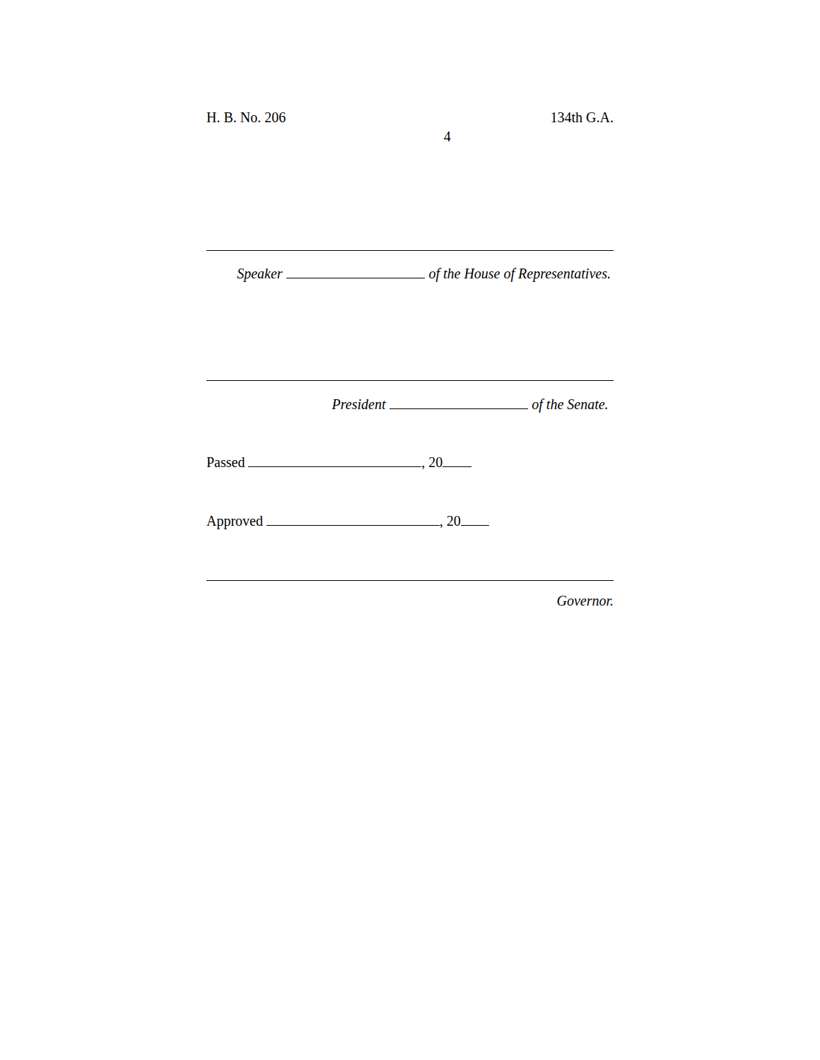H. B. No. 206
134th G.A.
4
Speaker of the House of Representatives.
President of the Senate.
Passed , 20
Approved , 20
Governor.